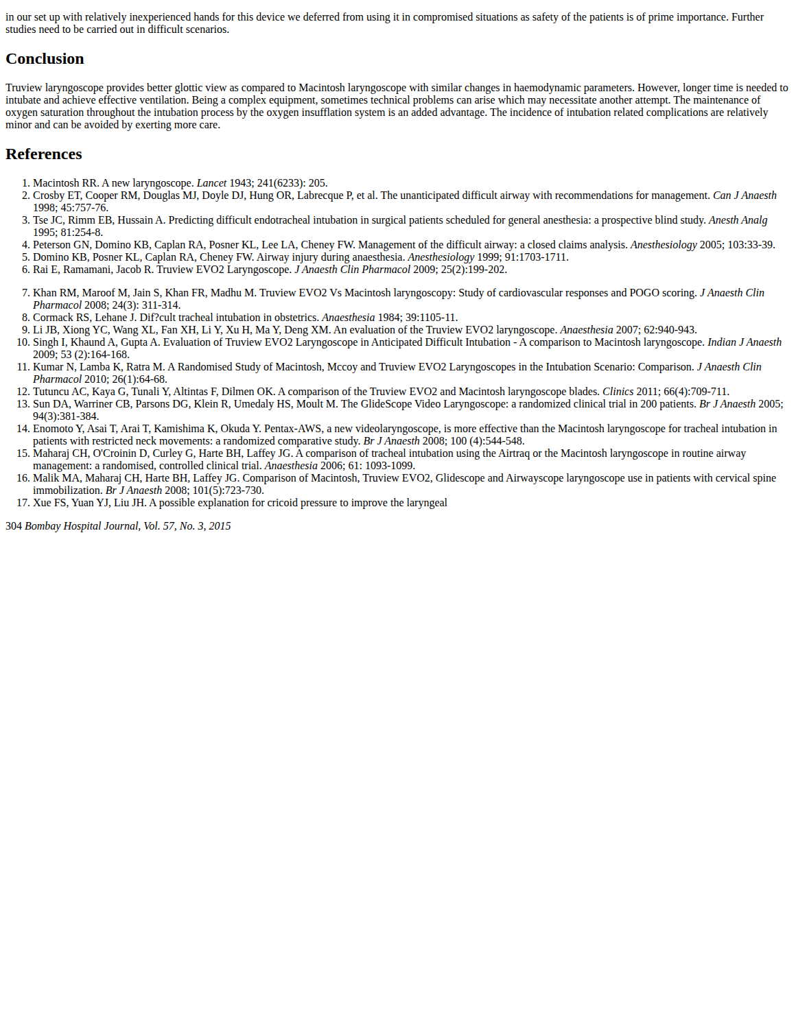in our set up with relatively inexperienced hands for this device we deferred from using it in compromised situations as safety of the patients is of prime importance. Further studies need to be carried out in difficult scenarios.
Conclusion
Truview laryngoscope provides better glottic view as compared to Macintosh laryngoscope with similar changes in haemodynamic parameters. However, longer time is needed to intubate and achieve effective ventilation. Being a complex equipment, sometimes technical problems can arise which may necessitate another attempt. The maintenance of oxygen saturation throughout the intubation process by the oxygen insufflation system is an added advantage. The incidence of intubation related complications are relatively minor and can be avoided by exerting more care.
References
Macintosh RR. A new laryngoscope. Lancet 1943; 241(6233): 205.
Crosby ET, Cooper RM, Douglas MJ, Doyle DJ, Hung OR, Labrecque P, et al. The unanticipated difficult airway with recommendations for management. Can J Anaesth 1998; 45:757-76.
Tse JC, Rimm EB, Hussain A. Predicting difficult endotracheal intubation in surgical patients scheduled for general anesthesia: a prospective blind study. Anesth Analg 1995; 81:254-8.
Peterson GN, Domino KB, Caplan RA, Posner KL, Lee LA, Cheney FW. Management of the difficult airway: a closed claims analysis. Anesthesiology 2005; 103:33-39.
Domino KB, Posner KL, Caplan RA, Cheney FW. Airway injury during anaesthesia. Anesthesiology 1999; 91:1703-1711.
Rai E, Ramamani, Jacob R. Truview EVO2 Laryngoscope. J Anaesth Clin Pharmacol 2009; 25(2):199-202.
Khan RM, Maroof M, Jain S, Khan FR, Madhu M. Truview EVO2 Vs Macintosh laryngoscopy: Study of cardiovascular responses and POGO scoring. J Anaesth Clin Pharmacol 2008; 24(3): 311-314.
Cormack RS, Lehane J. Dif?cult tracheal intubation in obstetrics. Anaesthesia 1984; 39:1105-11.
Li JB, Xiong YC, Wang XL, Fan XH, Li Y, Xu H, Ma Y, Deng XM. An evaluation of the Truview EVO2 laryngoscope. Anaesthesia 2007; 62:940-943.
Singh I, Khaund A, Gupta A. Evaluation of Truview EVO2 Laryngoscope in Anticipated Difficult Intubation - A comparison to Macintosh laryngoscope. Indian J Anaesth 2009; 53 (2):164-168.
Kumar N, Lamba K, Ratra M. A Randomised Study of Macintosh, Mccoy and Truview EVO2 Laryngoscopes in the Intubation Scenario: Comparison. J Anaesth Clin Pharmacol 2010; 26(1):64-68.
Tutuncu AC, Kaya G, Tunali Y, Altintas F, Dilmen OK. A comparison of the Truview EVO2 and Macintosh laryngoscope blades. Clinics 2011; 66(4):709-711.
Sun DA, Warriner CB, Parsons DG, Klein R, Umedaly HS, Moult M. The GlideScope Video Laryngoscope: a randomized clinical trial in 200 patients. Br J Anaesth 2005; 94(3):381-384.
Enomoto Y, Asai T, Arai T, Kamishima K, Okuda Y. Pentax-AWS, a new videolaryngoscope, is more effective than the Macintosh laryngoscope for tracheal intubation in patients with restricted neck movements: a randomized comparative study. Br J Anaesth 2008; 100 (4):544-548.
Maharaj CH, O'Croinin D, Curley G, Harte BH, Laffey JG. A comparison of tracheal intubation using the Airtraq or the Macintosh laryngoscope in routine airway management: a randomised, controlled clinical trial. Anaesthesia 2006; 61: 1093-1099.
Malik MA, Maharaj CH, Harte BH, Laffey JG. Comparison of Macintosh, Truview EVO2, Glidescope and Airwayscope laryngoscope use in patients with cervical spine immobilization. Br J Anaesth 2008; 101(5):723-730.
Xue FS, Yuan YJ, Liu JH. A possible explanation for cricoid pressure to improve the laryngeal
304 Bombay Hospital Journal, Vol. 57, No. 3, 2015